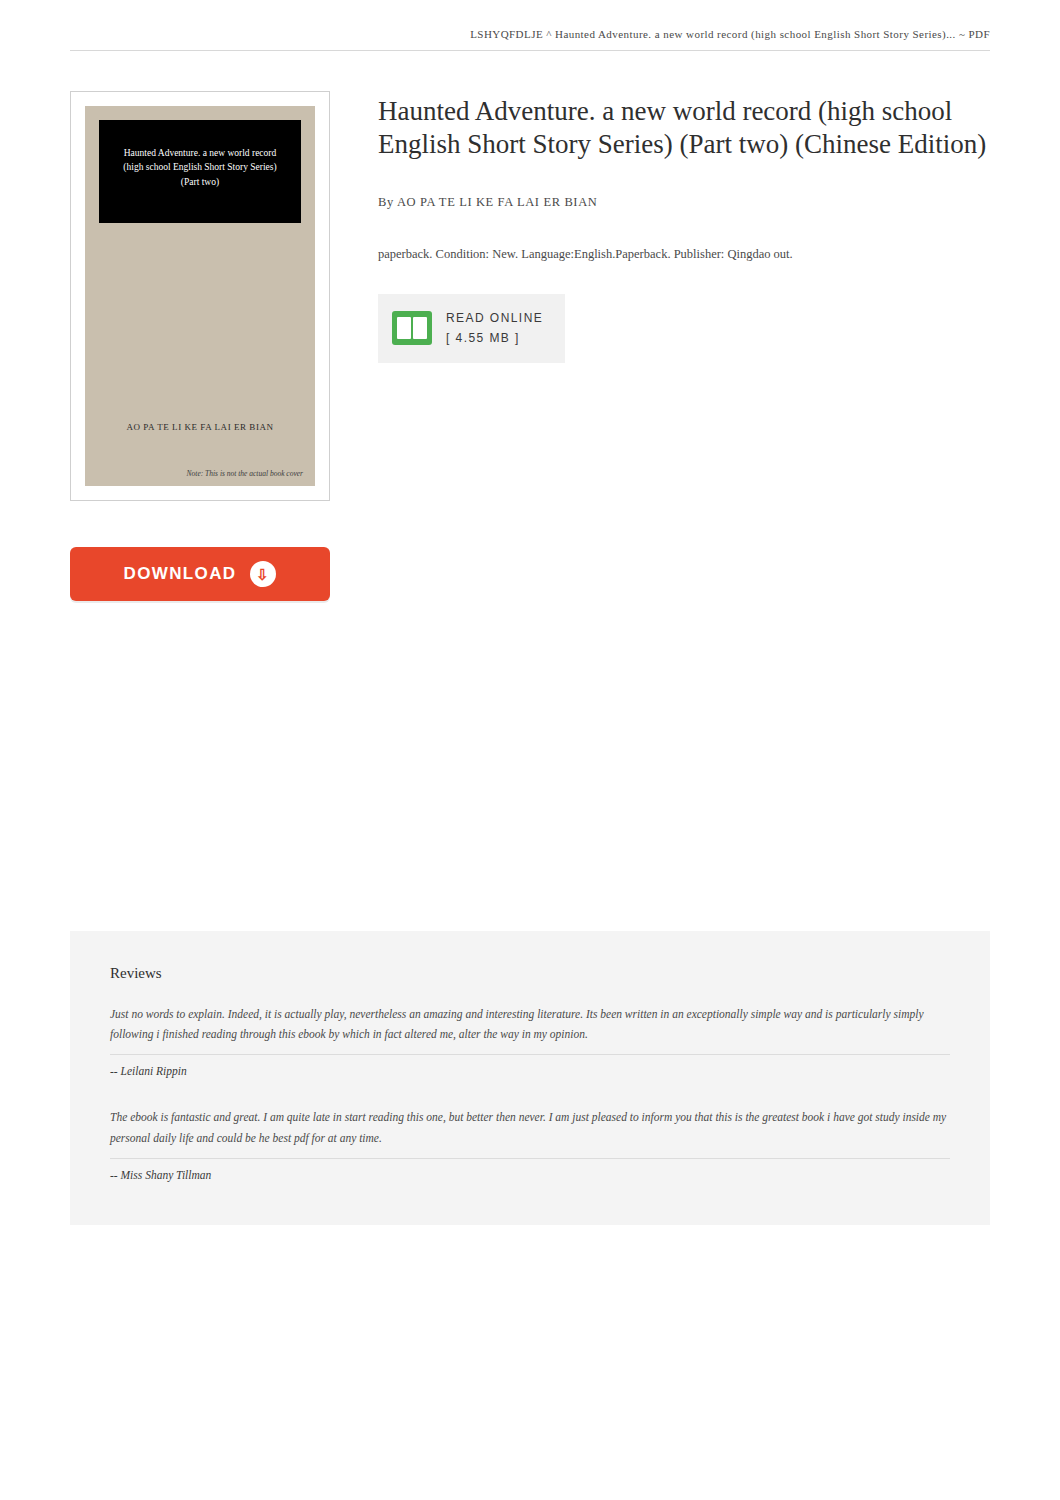LSHYQFDLJE ^ Haunted Adventure. a new world record (high school English Short Story Series)... ~ PDF
Haunted Adventure. a new world record
(high school English Short Story Series)
(Part two)
AO PA TE LI KE FA LAI ER BIAN
Note: This is not the actual book cover
Download ⇩
Haunted Adventure. a new world record (high school English Short Story Series) (Part two) (Chinese Edition)
By AO PA TE LI KE FA LAI ER BIAN
paperback. Condition: New. Language:English.Paperback. Publisher: Qingdao out.
Read Online [ 4.55 MB ]
Reviews
Just no words to explain. Indeed, it is actually play, nevertheless an amazing and interesting literature. Its been written in an exceptionally simple way and is particularly simply following i finished reading through this ebook by which in fact altered me, alter the way in my opinion.
-- Leilani Rippin
The ebook is fantastic and great. I am quite late in start reading this one, but better then never. I am just pleased to inform you that this is the greatest book i have got study inside my personal daily life and could be he best pdf for at any time.
-- Miss Shany Tillman